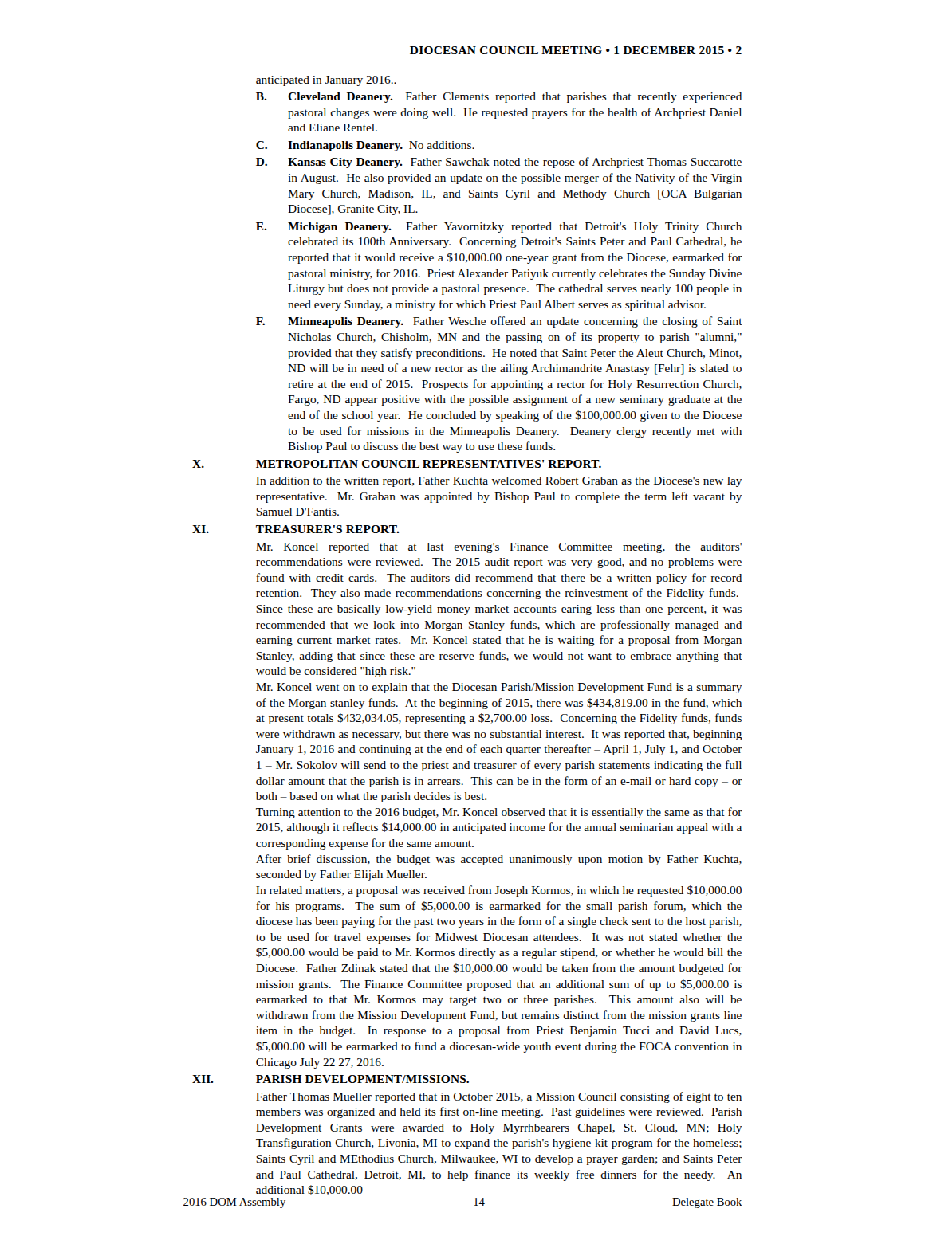DIOCESAN COUNCIL MEETING • 1 DECEMBER 2015 • 2
anticipated in January 2016..
B. Cleveland Deanery. Father Clements reported that parishes that recently experienced pastoral changes were doing well. He requested prayers for the health of Archpriest Daniel and Eliane Rentel.
C. Indianapolis Deanery. No additions.
D. Kansas City Deanery. Father Sawchak noted the repose of Archpriest Thomas Succarotte in August. He also provided an update on the possible merger of the Nativity of the Virgin Mary Church, Madison, IL, and Saints Cyril and Methody Church [OCA Bulgarian Diocese], Granite City, IL.
E. Michigan Deanery. Father Yavornitzky reported that Detroit's Holy Trinity Church celebrated its 100th Anniversary. Concerning Detroit's Saints Peter and Paul Cathedral, he reported that it would receive a $10,000.00 one-year grant from the Diocese, earmarked for pastoral ministry, for 2016. Priest Alexander Patiyuk currently celebrates the Sunday Divine Liturgy but does not provide a pastoral presence. The cathedral serves nearly 100 people in need every Sunday, a ministry for which Priest Paul Albert serves as spiritual advisor.
F. Minneapolis Deanery. Father Wesche offered an update concerning the closing of Saint Nicholas Church, Chisholm, MN and the passing on of its property to parish "alumni," provided that they satisfy preconditions. He noted that Saint Peter the Aleut Church, Minot, ND will be in need of a new rector as the ailing Archimandrite Anastasy [Fehr] is slated to retire at the end of 2015. Prospects for appointing a rector for Holy Resurrection Church, Fargo, ND appear positive with the possible assignment of a new seminary graduate at the end of the school year. He concluded by speaking of the $100,000.00 given to the Diocese to be used for missions in the Minneapolis Deanery. Deanery clergy recently met with Bishop Paul to discuss the best way to use these funds.
X. METROPOLITAN COUNCIL REPRESENTATIVES' REPORT.
In addition to the written report, Father Kuchta welcomed Robert Graban as the Diocese's new lay representative. Mr. Graban was appointed by Bishop Paul to complete the term left vacant by Samuel D'Fantis.
XI. TREASURER'S REPORT.
Mr. Koncel reported that at last evening's Finance Committee meeting, the auditors' recommendations were reviewed. The 2015 audit report was very good, and no problems were found with credit cards. The auditors did recommend that there be a written policy for record retention. They also made recommendations concerning the reinvestment of the Fidelity funds. Since these are basically low-yield money market accounts earing less than one percent, it was recommended that we look into Morgan Stanley funds, which are professionally managed and earning current market rates. Mr. Koncel stated that he is waiting for a proposal from Morgan Stanley, adding that since these are reserve funds, we would not want to embrace anything that would be considered "high risk."
Mr. Koncel went on to explain that the Diocesan Parish/Mission Development Fund is a summary of the Morgan stanley funds. At the beginning of 2015, there was $434,819.00 in the fund, which at present totals $432,034.05, representing a $2,700.00 loss. Concerning the Fidelity funds, funds were withdrawn as necessary, but there was no substantial interest. It was reported that, beginning January 1, 2016 and continuing at the end of each quarter thereafter – April 1, July 1, and October 1 – Mr. Sokolov will send to the priest and treasurer of every parish statements indicating the full dollar amount that the parish is in arrears. This can be in the form of an e-mail or hard copy – or both – based on what the parish decides is best.
Turning attention to the 2016 budget, Mr. Koncel observed that it is essentially the same as that for 2015, although it reflects $14,000.00 in anticipated income for the annual seminarian appeal with a corresponding expense for the same amount.
After brief discussion, the budget was accepted unanimously upon motion by Father Kuchta, seconded by Father Elijah Mueller.
In related matters, a proposal was received from Joseph Kormos, in which he requested $10,000.00 for his programs. The sum of $5,000.00 is earmarked for the small parish forum, which the diocese has been paying for the past two years in the form of a single check sent to the host parish, to be used for travel expenses for Midwest Diocesan attendees. It was not stated whether the $5,000.00 would be paid to Mr. Kormos directly as a regular stipend, or whether he would bill the Diocese. Father Zdinak stated that the $10,000.00 would be taken from the amount budgeted for mission grants. The Finance Committee proposed that an additional sum of up to $5,000.00 is earmarked to that Mr. Kormos may target two or three parishes. This amount also will be withdrawn from the Mission Development Fund, but remains distinct from the mission grants line item in the budget. In response to a proposal from Priest Benjamin Tucci and David Lucs, $5,000.00 will be earmarked to fund a diocesan-wide youth event during the FOCA convention in Chicago July 22 27, 2016.
XII. PARISH DEVELOPMENT/MISSIONS.
Father Thomas Mueller reported that in October 2015, a Mission Council consisting of eight to ten members was organized and held its first on-line meeting. Past guidelines were reviewed. Parish Development Grants were awarded to Holy Myrrhbearers Chapel, St. Cloud, MN; Holy Transfiguration Church, Livonia, MI to expand the parish's hygiene kit program for the homeless; Saints Cyril and MEthodius Church, Milwaukee, WI to develop a prayer garden; and Saints Peter and Paul Cathedral, Detroit, MI, to help finance its weekly free dinners for the needy. An additional $10,000.00
2016 DOM Assembly 14 Delegate Book